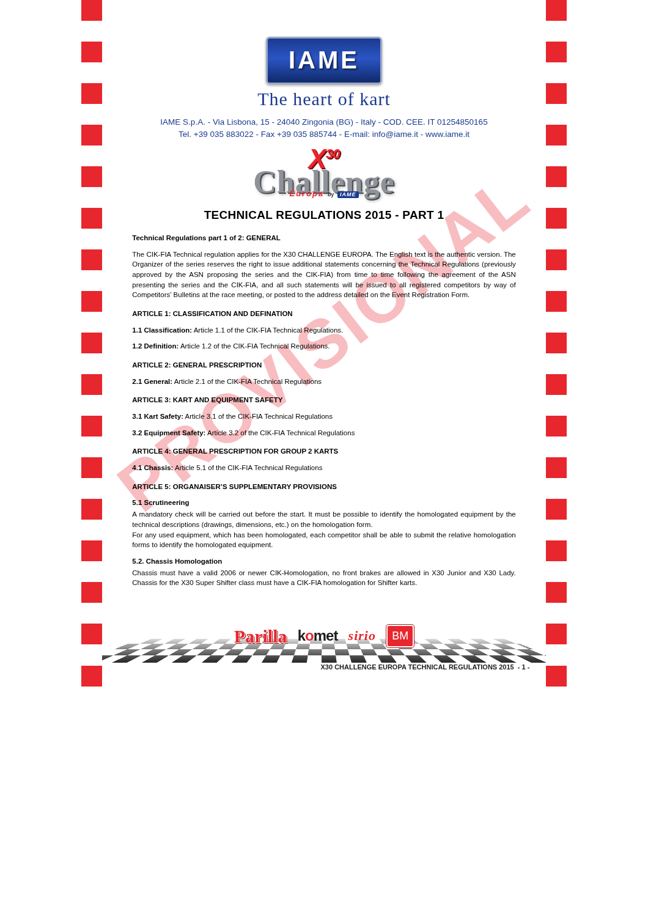PROVISIONAL
IAME
The heart of kart
IAME S.p.A. - Via Lisbona, 15 - 24040 Zingonia (BG) - Italy - COD. CEE. IT 01254850165
Tel. +39 035 883022 - Fax +39 035 885744 - E-mail: info@iame.it - www.iame.it
X30 Challenge Europa by IAME
TECHNICAL REGULATIONS 2015 - PART 1
Technical Regulations part 1 of 2: GENERAL
The CIK-FIA Technical regulation applies for the X30 CHALLENGE EUROPA. The English text is the authentic version. The Organizer of the series reserves the right to issue additional statements concerning the Technical Regulations (previously approved by the ASN proposing the series and the CIK-FIA) from time to time following the agreement of the ASN presenting the series and the CIK-FIA, and all such statements will be issued to all registered competitors by way of Competitors’ Bulletins at the race meeting, or posted to the address detailed on the Event Registration Form.
ARTICLE 1: CLASSIFICATION AND DEFINATION
1.1 Classification: Article 1.1 of the CIK-FIA Technical Regulations.
1.2 Definition: Article 1.2 of the CIK-FIA Technical Regulations.
ARTICLE 2: GENERAL PRESCRIPTION
2.1 General: Article 2.1 of the CIK-FIA Technical Regulations
ARTICLE 3: KART AND EQUIPMENT SAFETY
3.1 Kart Safety: Article 3.1 of the CIK-FIA Technical Regulations
3.2 Equipment Safety: Article 3.2 of the CIK-FIA Technical Regulations
ARTICLE 4: GENERAL PRESCRIPTION FOR GROUP 2 KARTS
4.1 Chassis: Article 5.1 of the CIK-FIA Technical Regulations
ARTICLE 5: ORGANAISER’S SUPPLEMENTARY PROVISIONS
5.1 Scrutineering
A mandatory check will be carried out before the start. It must be possible to identify the homologated equipment by the technical descriptions (drawings, dimensions, etc.) on the homologation form.
For any used equipment, which has been homologated, each competitor shall be able to submit the relative homologation forms to identify the homologated equipment.
5.2. Chassis Homologation
Chassis must have a valid 2006 or newer CIK-Homologation, no front brakes are allowed in X30 Junior and X30 Lady. Chassis for the X30 Super Shifter class must have a CIK-FIA homologation for Shifter karts.
Parilla komet sirio BM
X30 CHALLENGE EUROPA TECHNICAL REGULATIONS 2015 - 1 -